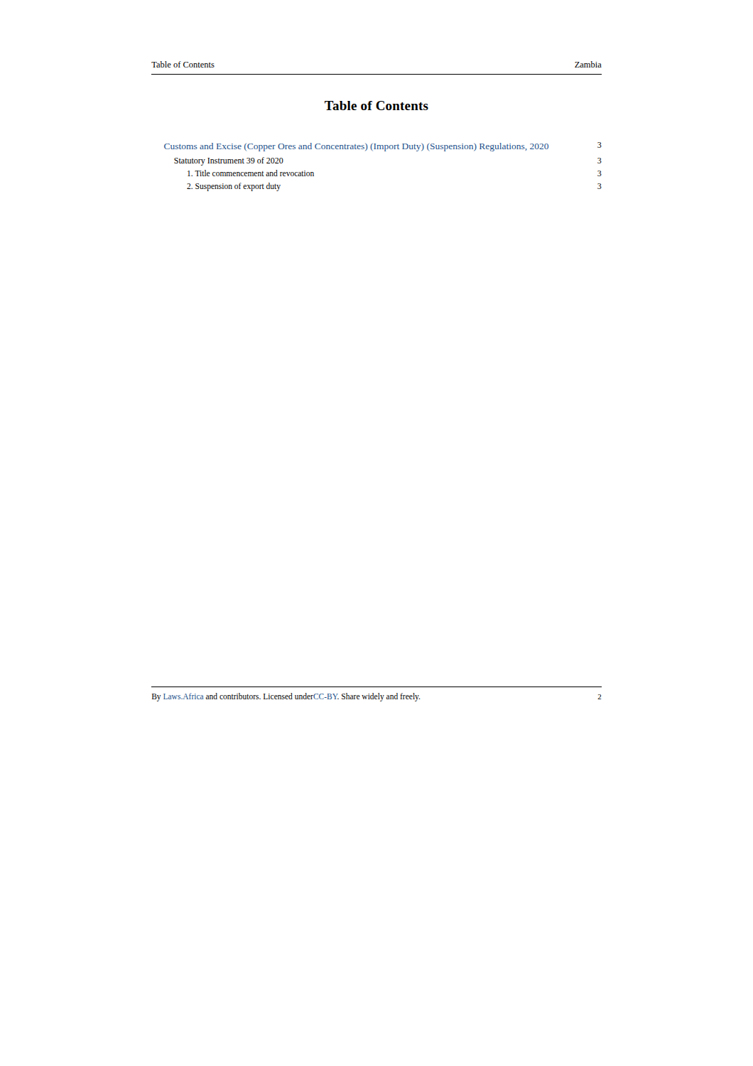Table of Contents Zambia
Table of Contents
| Customs and Excise (Copper Ores and Concentrates) (Import Duty) (Suspension) Regulations, 2020 | 3 |
| Statutory Instrument 39 of 2020 | 3 |
| 1. Title commencement and revocation | 3 |
| 2. Suspension of export duty | 3 |
By Laws.Africa and contributors. Licensed underCC-BY. Share widely and freely. 2